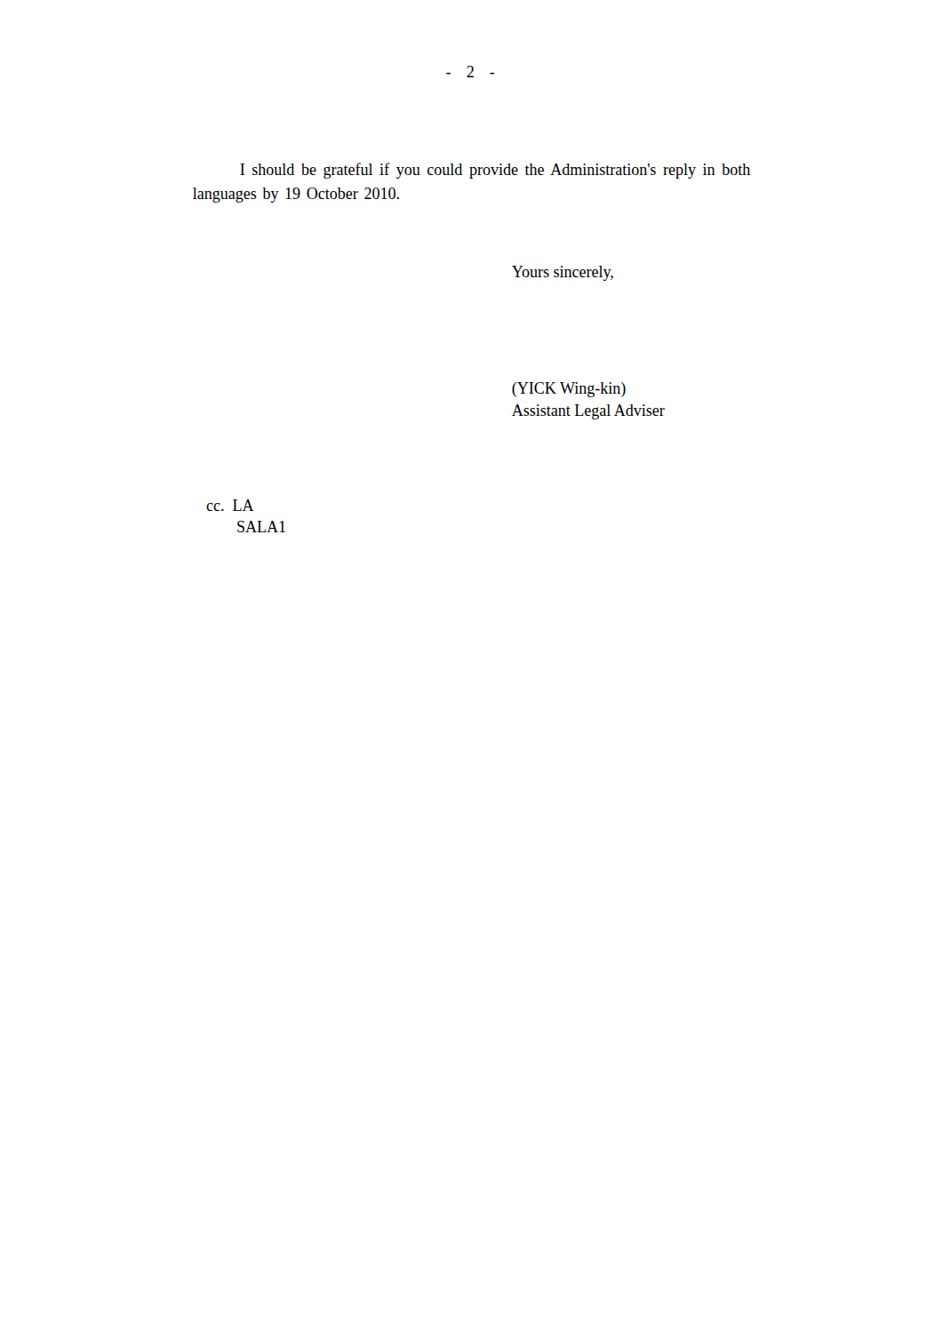- 2 -
I should be grateful if you could provide the Administration's reply in both languages by 19 October 2010.
Yours sincerely,
(YICK Wing-kin)
Assistant Legal Adviser
cc. LA
SALA1